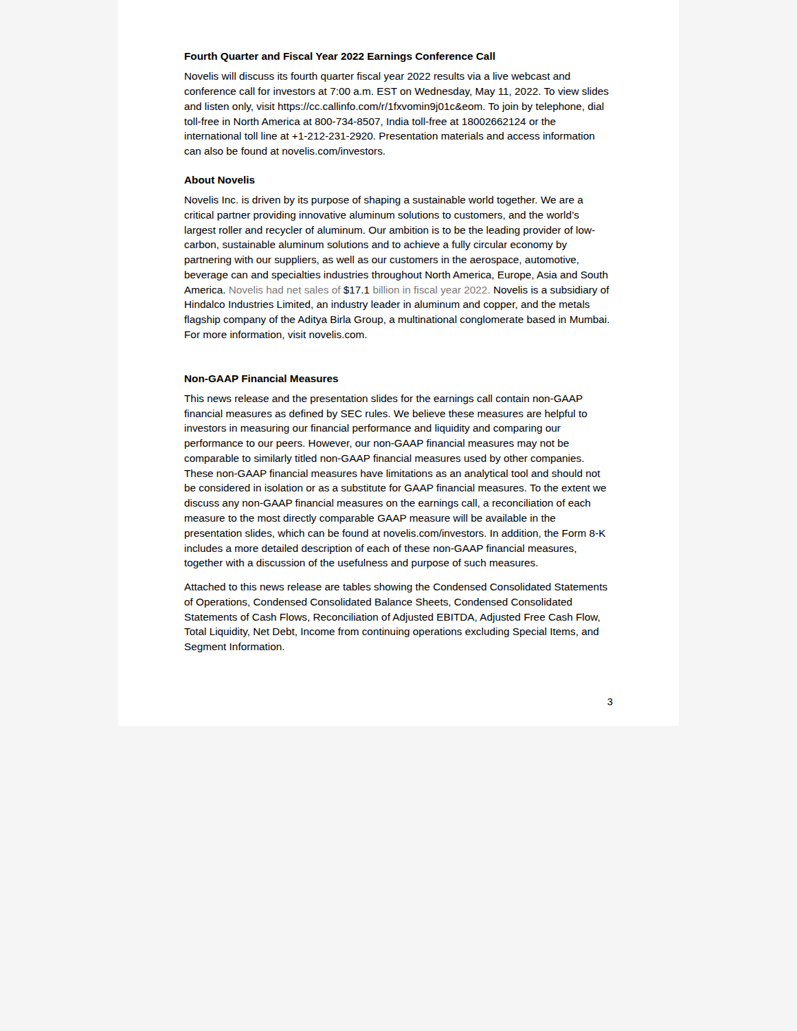Fourth Quarter and Fiscal Year 2022 Earnings Conference Call
Novelis will discuss its fourth quarter fiscal year 2022 results via a live webcast and conference call for investors at 7:00 a.m. EST on Wednesday, May 11, 2022. To view slides and listen only, visit https://cc.callinfo.com/r/1fxvomin9j01c&eom. To join by telephone, dial toll-free in North America at 800-734-8507, India toll-free at 18002662124 or the international toll line at +1-212-231-2920. Presentation materials and access information can also be found at novelis.com/investors.
About Novelis
Novelis Inc. is driven by its purpose of shaping a sustainable world together. We are a critical partner providing innovative aluminum solutions to customers, and the world’s largest roller and recycler of aluminum. Our ambition is to be the leading provider of low-carbon, sustainable aluminum solutions and to achieve a fully circular economy by partnering with our suppliers, as well as our customers in the aerospace, automotive, beverage can and specialties industries throughout North America, Europe, Asia and South America. Novelis had net sales of $17.1 billion in fiscal year 2022. Novelis is a subsidiary of Hindalco Industries Limited, an industry leader in aluminum and copper, and the metals flagship company of the Aditya Birla Group, a multinational conglomerate based in Mumbai. For more information, visit novelis.com.
Non-GAAP Financial Measures
This news release and the presentation slides for the earnings call contain non-GAAP financial measures as defined by SEC rules. We believe these measures are helpful to investors in measuring our financial performance and liquidity and comparing our performance to our peers. However, our non-GAAP financial measures may not be comparable to similarly titled non-GAAP financial measures used by other companies. These non-GAAP financial measures have limitations as an analytical tool and should not be considered in isolation or as a substitute for GAAP financial measures. To the extent we discuss any non-GAAP financial measures on the earnings call, a reconciliation of each measure to the most directly comparable GAAP measure will be available in the presentation slides, which can be found at novelis.com/investors. In addition, the Form 8-K includes a more detailed description of each of these non-GAAP financial measures, together with a discussion of the usefulness and purpose of such measures.
Attached to this news release are tables showing the Condensed Consolidated Statements of Operations, Condensed Consolidated Balance Sheets, Condensed Consolidated Statements of Cash Flows, Reconciliation of Adjusted EBITDA, Adjusted Free Cash Flow, Total Liquidity, Net Debt, Income from continuing operations excluding Special Items, and Segment Information.
3